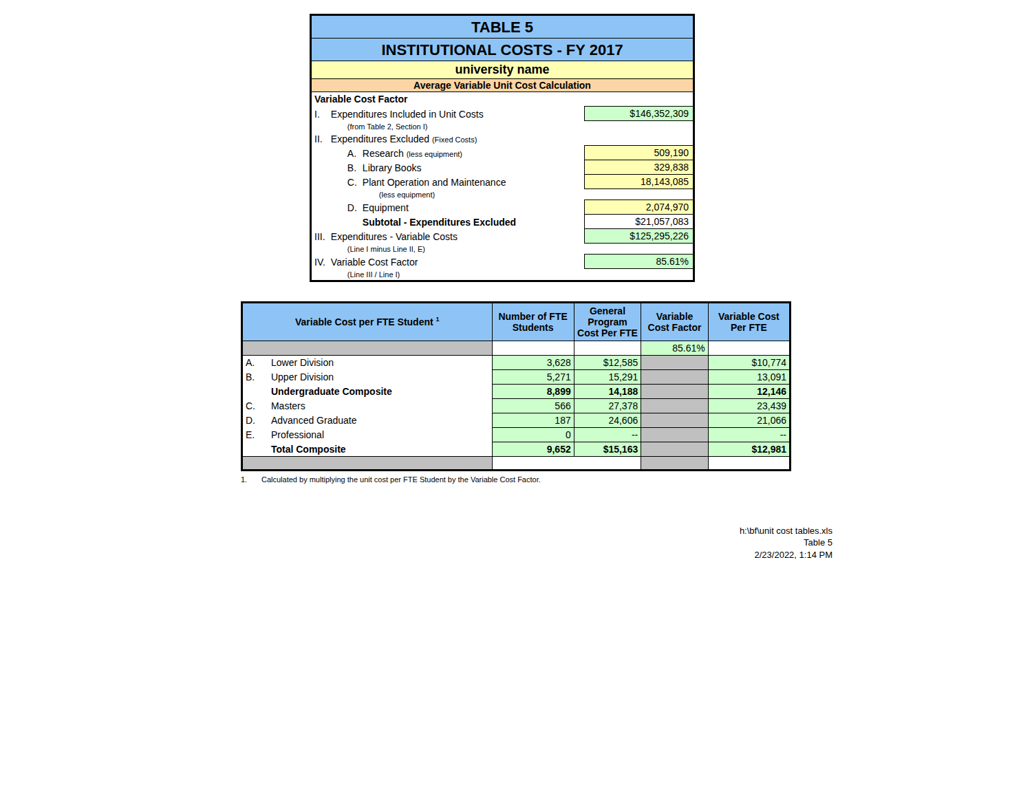| TABLE 5 |
| INSTITUTIONAL COSTS - FY 2017 |
| university name |
| Average Variable Unit Cost Calculation |
| Variable Cost Factor |
| I. | Expenditures Included in Unit Costs | $146,352,309 |
| | (from Table 2, Section I) | |
| II. | Expenditures Excluded (Fixed Costs) | |
| | A. | Research (less equipment) | 509,190 |
| | B. | Library Books | 329,838 |
| | C. | Plant Operation and Maintenance | 18,143,085 |
| | | (less equipment) | |
| | D. | Equipment | 2,074,970 |
| | | Subtotal - Expenditures Excluded | $21,057,083 |
| III. | Expenditures - Variable Costs | $125,295,226 |
| | (Line I minus Line II, E) | |
| IV. | Variable Cost Factor | 85.61% |
| | (Line III / Line I) | |
| Variable Cost per FTE Student 1 | Number of FTE Students | General Program Cost Per FTE | Variable Cost Factor | Variable Cost Per FTE |
| --- | --- | --- | --- | --- |
| | | | 85.61% | |
| A. | Lower Division | 3,628 | $12,585 | | $10,774 |
| B. | Upper Division | 5,271 | 15,291 | | 13,091 |
| | Undergraduate Composite | 8,899 | 14,188 | | 12,146 |
| C. | Masters | 566 | 27,378 | | 23,439 |
| D. | Advanced Graduate | 187 | 24,606 | | 21,066 |
| E. | Professional | 0 | -- | | -- |
| | Total Composite | 9,652 | $15,163 | | $12,981 |
1. Calculated by multiplying the unit cost per FTE Student by the Variable Cost Factor.
h:\bf\unit cost tables.xls
Table 5
2/23/2022, 1:14 PM